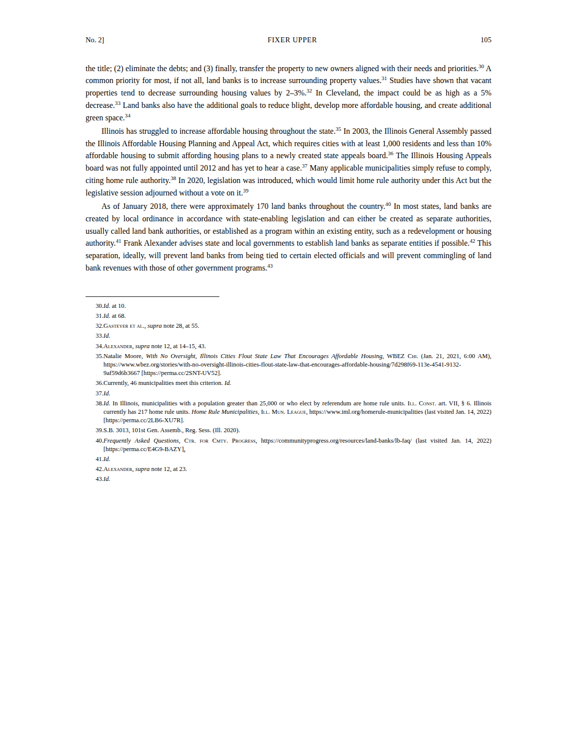No. 2] FIXER UPPER 105
the title; (2) eliminate the debts; and (3) finally, transfer the property to new owners aligned with their needs and priorities.30 A common priority for most, if not all, land banks is to increase surrounding property values.31 Studies have shown that vacant properties tend to decrease surrounding housing values by 2–3%.32 In Cleveland, the impact could be as high as a 5% decrease.33 Land banks also have the additional goals to reduce blight, develop more affordable housing, and create additional green space.34
Illinois has struggled to increase affordable housing throughout the state.35 In 2003, the Illinois General Assembly passed the Illinois Affordable Housing Planning and Appeal Act, which requires cities with at least 1,000 residents and less than 10% affordable housing to submit affording housing plans to a newly created state appeals board.36 The Illinois Housing Appeals board was not fully appointed until 2012 and has yet to hear a case.37 Many applicable municipalities simply refuse to comply, citing home rule authority.38 In 2020, legislation was introduced, which would limit home rule authority under this Act but the legislative session adjourned without a vote on it.39
As of January 2018, there were approximately 170 land banks throughout the country.40 In most states, land banks are created by local ordinance in accordance with state-enabling legislation and can either be created as separate authorities, usually called land bank authorities, or established as a program within an existing entity, such as a redevelopment or housing authority.41 Frank Alexander advises state and local governments to establish land banks as separate entities if possible.42 This separation, ideally, will prevent land banks from being tied to certain elected officials and will prevent commingling of land bank revenues with those of other government programs.43
30. Id. at 10.
31. Id. at 68.
32. Gasteyer et al., supra note 28, at 55.
33. Id.
34. Alexander, supra note 12, at 14–15, 43.
35. Natalie Moore, With No Oversight, Illinois Cities Flout State Law That Encourages Affordable Housing, WBEZ Chi. (Jan. 21, 2021, 6:00 AM), https://www.wbez.org/stories/with-no-oversight-illinois-cities-flout-state-law-that-encourages-affordable-housing/7d298f69-113e-4541-9132-9af59d6b3667 [https://perma.cc/2SNT-UV52].
36. Currently, 46 municipalities meet this criterion. Id.
37. Id.
38. Id. In Illinois, municipalities with a population greater than 25,000 or who elect by referendum are home rule units. Ill. Const. art. VII, § 6. Illinois currently has 217 home rule units. Home Rule Municipalities, Ill. Mun. League, https://www.iml.org/homerule-municipalities (last visited Jan. 14, 2022) [https://perma.cc/2LB6-XU7R].
39. S.B. 3013, 101st Gen. Assemb., Reg. Sess. (Ill. 2020).
40. Frequently Asked Questions, Ctr. for Cmty. Progress, https://communityprogress.org/resources/land-banks/lb-faq/ (last visited Jan. 14, 2022) [https://perma.cc/E4G9-BAZY].
41. Id.
42. Alexander, supra note 12, at 23.
43. Id.